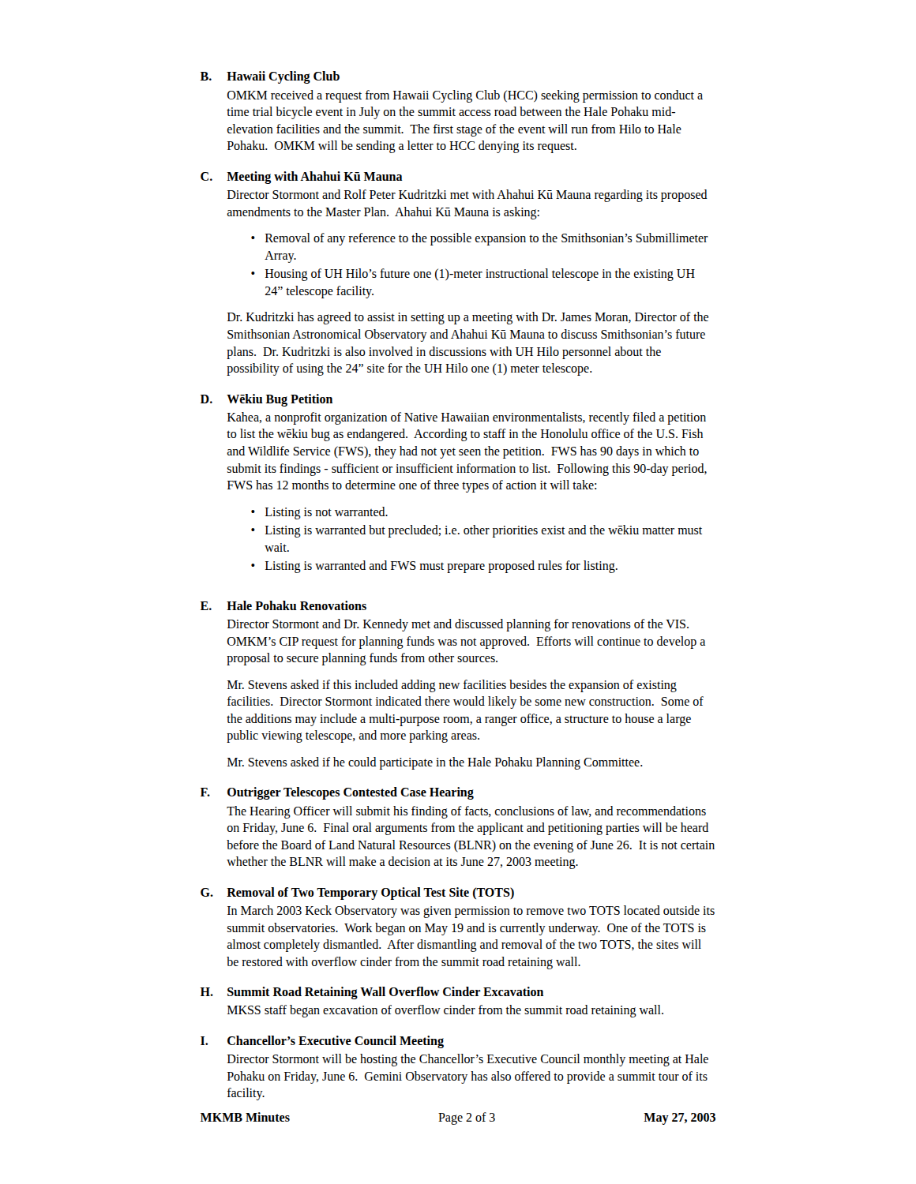B.
Hawaii Cycling Club
OMKM received a request from Hawaii Cycling Club (HCC) seeking permission to conduct a time trial bicycle event in July on the summit access road between the Hale Pohaku mid-elevation facilities and the summit. The first stage of the event will run from Hilo to Hale Pohaku. OMKM will be sending a letter to HCC denying its request.
C.
Meeting with Ahahui Kū Mauna
Director Stormont and Rolf Peter Kudritzki met with Ahahui Kū Mauna regarding its proposed amendments to the Master Plan. Ahahui Kū Mauna is asking:
Removal of any reference to the possible expansion to the Smithsonian’s Submillimeter Array.
Housing of UH Hilo’s future one (1)-meter instructional telescope in the existing UH 24” telescope facility.
Dr. Kudritzki has agreed to assist in setting up a meeting with Dr. James Moran, Director of the Smithsonian Astronomical Observatory and Ahahui Kū Mauna to discuss Smithsonian’s future plans. Dr. Kudritzki is also involved in discussions with UH Hilo personnel about the possibility of using the 24” site for the UH Hilo one (1) meter telescope.
D.
Wēkiu Bug Petition
Kahea, a nonprofit organization of Native Hawaiian environmentalists, recently filed a petition to list the wēkiu bug as endangered. According to staff in the Honolulu office of the U.S. Fish and Wildlife Service (FWS), they had not yet seen the petition. FWS has 90 days in which to submit its findings - sufficient or insufficient information to list. Following this 90-day period, FWS has 12 months to determine one of three types of action it will take:
Listing is not warranted.
Listing is warranted but precluded; i.e. other priorities exist and the wēkiu matter must wait.
Listing is warranted and FWS must prepare proposed rules for listing.
E.
Hale Pohaku Renovations
Director Stormont and Dr. Kennedy met and discussed planning for renovations of the VIS. OMKM’s CIP request for planning funds was not approved. Efforts will continue to develop a proposal to secure planning funds from other sources.
Mr. Stevens asked if this included adding new facilities besides the expansion of existing facilities. Director Stormont indicated there would likely be some new construction. Some of the additions may include a multi-purpose room, a ranger office, a structure to house a large public viewing telescope, and more parking areas.
Mr. Stevens asked if he could participate in the Hale Pohaku Planning Committee.
F.
Outrigger Telescopes Contested Case Hearing
The Hearing Officer will submit his finding of facts, conclusions of law, and recommendations on Friday, June 6. Final oral arguments from the applicant and petitioning parties will be heard before the Board of Land Natural Resources (BLNR) on the evening of June 26. It is not certain whether the BLNR will make a decision at its June 27, 2003 meeting.
G.
Removal of Two Temporary Optical Test Site (TOTS)
In March 2003 Keck Observatory was given permission to remove two TOTS located outside its summit observatories. Work began on May 19 and is currently underway. One of the TOTS is almost completely dismantled. After dismantling and removal of the two TOTS, the sites will be restored with overflow cinder from the summit road retaining wall.
H.
Summit Road Retaining Wall Overflow Cinder Excavation
MKSS staff began excavation of overflow cinder from the summit road retaining wall.
I.
Chancellor’s Executive Council Meeting
Director Stormont will be hosting the Chancellor’s Executive Council monthly meeting at Hale Pohaku on Friday, June 6. Gemini Observatory has also offered to provide a summit tour of its facility.
MKMB Minutes
Page 2 of 3
May 27, 2003